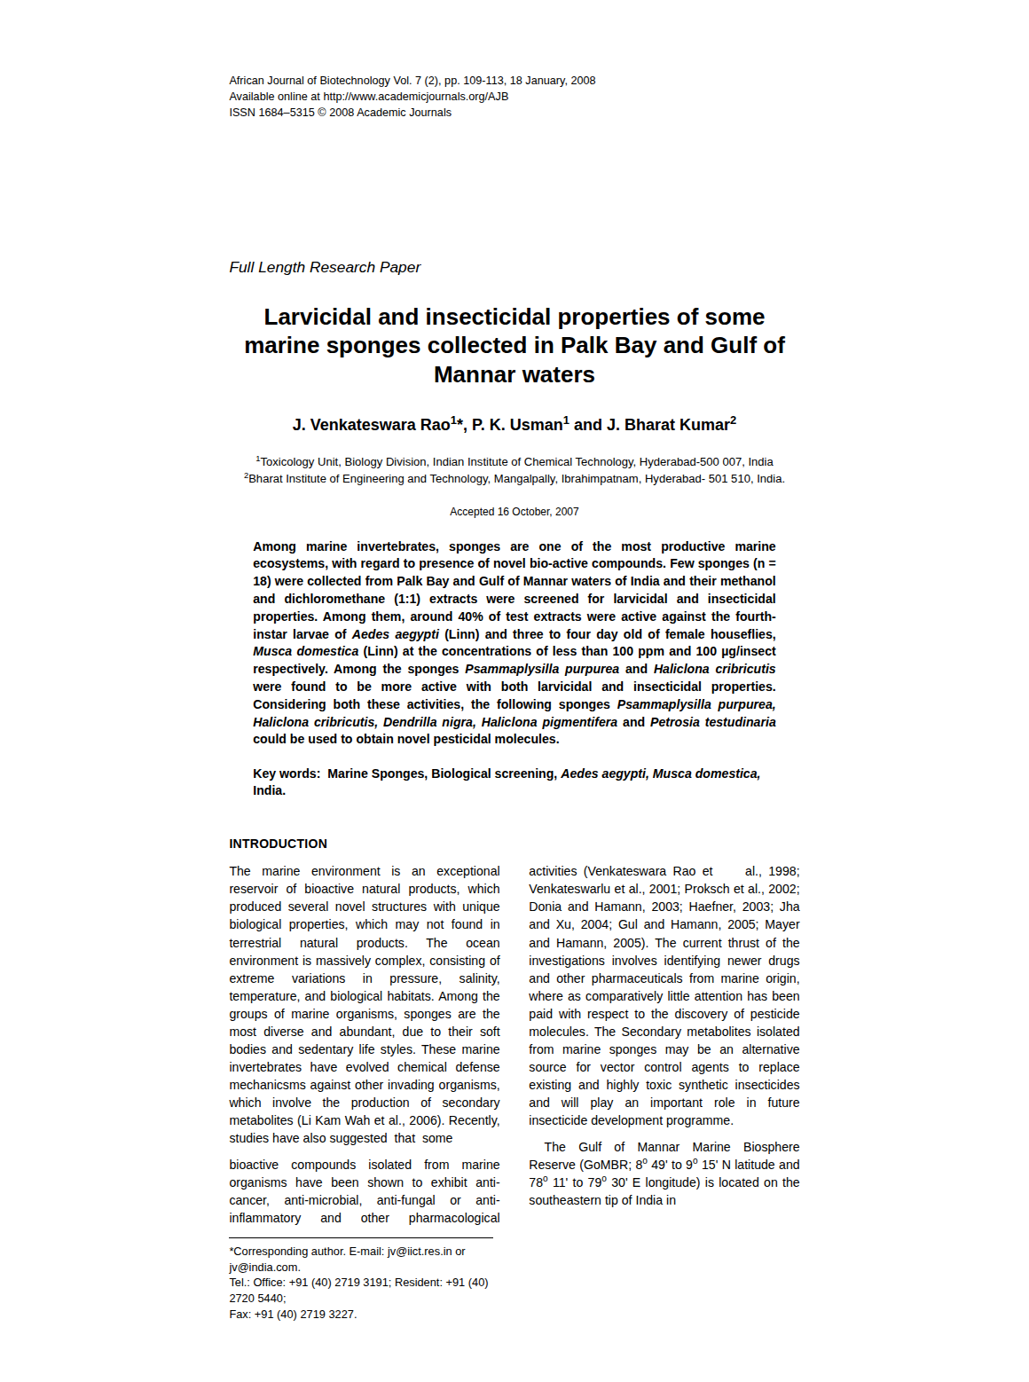African Journal of Biotechnology Vol. 7 (2), pp. 109-113, 18 January, 2008
Available online at http://www.academicjournals.org/AJB
ISSN 1684–5315 © 2008 Academic Journals
Full Length Research Paper
Larvicidal and insecticidal properties of some marine sponges collected in Palk Bay and Gulf of Mannar waters
J. Venkateswara Rao1*, P. K. Usman1 and J. Bharat Kumar2
1Toxicology Unit, Biology Division, Indian Institute of Chemical Technology, Hyderabad-500 007, India
2Bharat Institute of Engineering and Technology, Mangalpally, Ibrahimpatnam, Hyderabad- 501 510, India.
Accepted 16 October, 2007
Among marine invertebrates, sponges are one of the most productive marine ecosystems, with regard to presence of novel bio-active compounds. Few sponges (n = 18) were collected from Palk Bay and Gulf of Mannar waters of India and their methanol and dichloromethane (1:1) extracts were screened for larvicidal and insecticidal properties. Among them, around 40% of test extracts were active against the fourth-instar larvae of Aedes aegypti (Linn) and three to four day old of female houseflies, Musca domestica (Linn) at the concentrations of less than 100 ppm and 100 µg/insect respectively. Among the sponges Psammaplysilla purpurea and Haliclona cribricutis were found to be more active with both larvicidal and insecticidal properties. Considering both these activities, the following sponges Psammaplysilla purpurea, Haliclona cribricutis, Dendrilla nigra, Haliclona pigmentifera and Petrosia testudinaria could be used to obtain novel pesticidal molecules.
Key words: Marine Sponges, Biological screening, Aedes aegypti, Musca domestica, India.
INTRODUCTION
The marine environment is an exceptional reservoir of bioactive natural products, which produced several novel structures with unique biological properties, which may not found in terrestrial natural products. The ocean environment is massively complex, consisting of extreme variations in pressure, salinity, temperature, and biological habitats. Among the groups of marine organisms, sponges are the most diverse and abundant, due to their soft bodies and sedentary life styles. These marine invertebrates have evolved chemical defense mechanicsms against other invading organisms, which involve the production of secondary metabolites (Li Kam Wah et al., 2006). Recently, studies have also suggested that some
bioactive compounds isolated from marine organisms have been shown to exhibit anti-cancer, anti-microbial, anti-fungal or anti-inflammatory and other pharmacological activities (Venkateswara Rao et al., 1998; Venkateswarlu et al., 2001; Proksch et al., 2002; Donia and Hamann, 2003; Haefner, 2003; Jha and Xu, 2004; Gul and Hamann, 2005; Mayer and Hamann, 2005). The current thrust of the investigations involves identifying newer drugs and other pharmaceuticals from marine origin, where as comparatively little attention has been paid with respect to the discovery of pesticide molecules. The Secondary metabolites isolated from marine sponges may be an alternative source for vector control agents to replace existing and highly toxic synthetic insecticides and will play an important role in future insecticide development programme.
The Gulf of Mannar Marine Biosphere Reserve (GoMBR; 8o 49' to 9o 15' N latitude and 78o 11' to 79o 30' E longitude) is located on the southeastern tip of India in
*Corresponding author. E-mail: jv@iict.res.in or jv@india.com.
Tel.: Office: +91 (40) 2719 3191; Resident: +91 (40) 2720 5440;
Fax: +91 (40) 2719 3227.